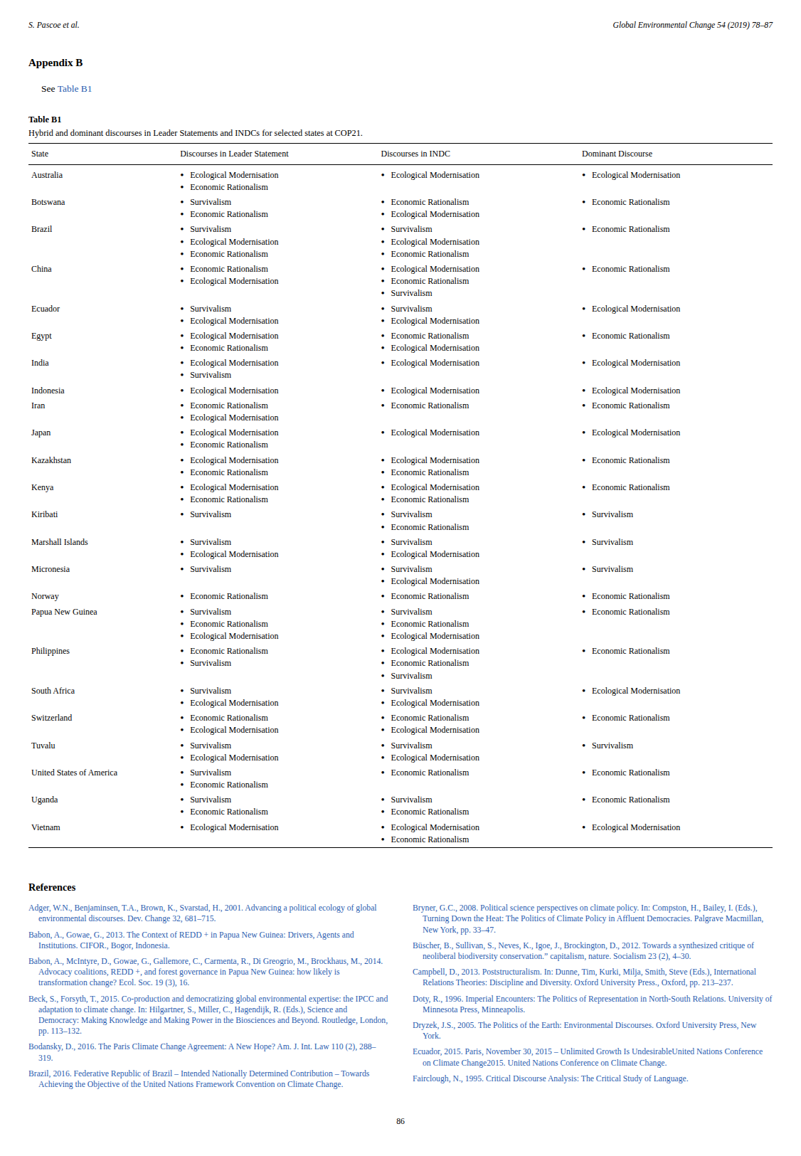S. Pascoe et al.
Global Environmental Change 54 (2019) 78–87
Appendix B
See Table B1
Table B1
Hybrid and dominant discourses in Leader Statements and INDCs for selected states at COP21.
| State | Discourses in Leader Statement | Discourses in INDC | Dominant Discourse |
| --- | --- | --- | --- |
| Australia | Ecological Modernisation Economic Rationalism | Ecological Modernisation | Ecological Modernisation |
| Botswana | Survivalism Economic Rationalism | Economic Rationalism Ecological Modernisation | Economic Rationalism |
| Brazil | Survivalism Ecological Modernisation Economic Rationalism | Survivalism Ecological Modernisation Economic Rationalism | Economic Rationalism |
| China | Economic Rationalism Ecological Modernisation | Ecological Modernisation Economic Rationalism Survivalism | Economic Rationalism |
| Ecuador | Survivalism Ecological Modernisation | Survivalism Ecological Modernisation | Ecological Modernisation |
| Egypt | Ecological Modernisation Economic Rationalism | Economic Rationalism Ecological Modernisation | Economic Rationalism |
| India | Ecological Modernisation Survivalism | Ecological Modernisation | Ecological Modernisation |
| Indonesia | Ecological Modernisation | Ecological Modernisation | Ecological Modernisation |
| Iran | Economic Rationalism Ecological Modernisation | Economic Rationalism | Economic Rationalism |
| Japan | Ecological Modernisation Economic Rationalism | Ecological Modernisation | Ecological Modernisation |
| Kazakhstan | Ecological Modernisation Economic Rationalism | Ecological Modernisation Economic Rationalism | Economic Rationalism |
| Kenya | Ecological Modernisation Economic Rationalism | Ecological Modernisation Economic Rationalism | Economic Rationalism |
| Kiribati | Survivalism | Survivalism Economic Rationalism | Survivalism |
| Marshall Islands | Survivalism Ecological Modernisation | Survivalism Ecological Modernisation | Survivalism |
| Micronesia | Survivalism | Survivalism Ecological Modernisation | Survivalism |
| Norway | Economic Rationalism | Economic Rationalism | Economic Rationalism |
| Papua New Guinea | Survivalism Economic Rationalism Ecological Modernisation | Survivalism Economic Rationalism Ecological Modernisation | Economic Rationalism |
| Philippines | Economic Rationalism Survivalism | Ecological Modernisation Economic Rationalism Survivalism | Economic Rationalism |
| South Africa | Survivalism Ecological Modernisation | Survivalism Ecological Modernisation | Ecological Modernisation |
| Switzerland | Economic Rationalism Ecological Modernisation | Economic Rationalism Ecological Modernisation | Economic Rationalism |
| Tuvalu | Survivalism Ecological Modernisation | Survivalism Ecological Modernisation | Survivalism |
| United States of America | Survivalism Economic Rationalism | Economic Rationalism | Economic Rationalism |
| Uganda | Survivalism Economic Rationalism | Survivalism Economic Rationalism | Economic Rationalism |
| Vietnam | Ecological Modernisation | Ecological Modernisation Economic Rationalism | Ecological Modernisation |
References
Adger, W.N., Benjaminsen, T.A., Brown, K., Svarstad, H., 2001. Advancing a political ecology of global environmental discourses. Dev. Change 32, 681–715.
Babon, A., Gowae, G., 2013. The Context of REDD + in Papua New Guinea: Drivers, Agents and Institutions. CIFOR., Bogor, Indonesia.
Babon, A., McIntyre, D., Gowae, G., Gallemore, C., Carmenta, R., Di Greogrio, M., Brockhaus, M., 2014. Advocacy coalitions, REDD +, and forest governance in Papua New Guinea: how likely is transformation change? Ecol. Soc. 19 (3), 16.
Beck, S., Forsyth, T., 2015. Co-production and democratizing global environmental expertise: the IPCC and adaptation to climate change. In: Hilgartner, S., Miller, C., Hagendijk, R. (Eds.), Science and Democracy: Making Knowledge and Making Power in the Biosciences and Beyond. Routledge, London, pp. 113–132.
Bodansky, D., 2016. The Paris Climate Change Agreement: A New Hope? Am. J. Int. Law 110 (2), 288–319.
Brazil, 2016. Federative Republic of Brazil – Intended Nationally Determined Contribution – Towards Achieving the Objective of the United Nations Framework Convention on Climate Change.
Bryner, G.C., 2008. Political science perspectives on climate policy. In: Compston, H., Bailey, I. (Eds.), Turning Down the Heat: The Politics of Climate Policy in Affluent Democracies. Palgrave Macmillan, New York, pp. 33–47.
Büscher, B., Sullivan, S., Neves, K., Igoe, J., Brockington, D., 2012. Towards a synthesized critique of neoliberal biodiversity conservation.” capitalism, nature. Socialism 23 (2), 4–30.
Campbell, D., 2013. Poststructuralism. In: Dunne, Tim, Kurki, Milja, Smith, Steve (Eds.), International Relations Theories: Discipline and Diversity. Oxford University Press., Oxford, pp. 213–237.
Doty, R., 1996. Imperial Encounters: The Politics of Representation in North-South Relations. University of Minnesota Press, Minneapolis.
Dryzek, J.S., 2005. The Politics of the Earth: Environmental Discourses. Oxford University Press, New York.
Ecuador, 2015. Paris, November 30, 2015 – Unlimited Growth Is UndesirableUnited Nations Conference on Climate Change2015. United Nations Conference on Climate Change.
Fairclough, N., 1995. Critical Discourse Analysis: The Critical Study of Language.
86